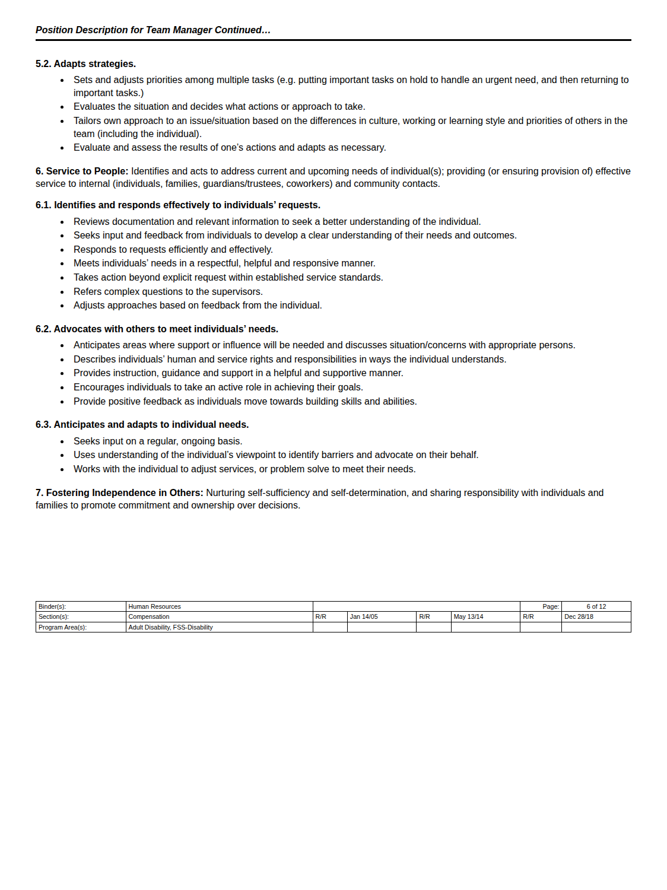Position Description for Team Manager Continued…
5.2. Adapts strategies.
Sets and adjusts priorities among multiple tasks (e.g. putting important tasks on hold to handle an urgent need, and then returning to important tasks.)
Evaluates the situation and decides what actions or approach to take.
Tailors own approach to an issue/situation based on the differences in culture, working or learning style and priorities of others in the team (including the individual).
Evaluate and assess the results of one’s actions and adapts as necessary.
6. Service to People: Identifies and acts to address current and upcoming needs of individual(s); providing (or ensuring provision of) effective service to internal (individuals, families, guardians/trustees, coworkers) and community contacts.
6.1. Identifies and responds effectively to individuals’ requests.
Reviews documentation and relevant information to seek a better understanding of the individual.
Seeks input and feedback from individuals to develop a clear understanding of their needs and outcomes.
Responds to requests efficiently and effectively.
Meets individuals’ needs in a respectful, helpful and responsive manner.
Takes action beyond explicit request within established service standards.
Refers complex questions to the supervisors.
Adjusts approaches based on feedback from the individual.
6.2. Advocates with others to meet individuals’ needs.
Anticipates areas where support or influence will be needed and discusses situation/concerns with appropriate persons.
Describes individuals’ human and service rights and responsibilities in ways the individual understands.
Provides instruction, guidance and support in a helpful and supportive manner.
Encourages individuals to take an active role in achieving their goals.
Provide positive feedback as individuals move towards building skills and abilities.
6.3. Anticipates and adapts to individual needs.
Seeks input on a regular, ongoing basis.
Uses understanding of the individual’s viewpoint to identify barriers and advocate on their behalf.
Works with the individual to adjust services, or problem solve to meet their needs.
7. Fostering Independence in Others: Nurturing self-sufficiency and self-determination, and sharing responsibility with individuals and families to promote commitment and ownership over decisions.
| Binder(s): | Human Resources | | Page: | 6 of 12 |
| Section(s): | Compensation | R/R | Jan 14/05 | R/R | May 13/14 | R/R | Dec 28/18 |
| Program Area(s): | Adult Disability, FSS-Disability | | | | | | |